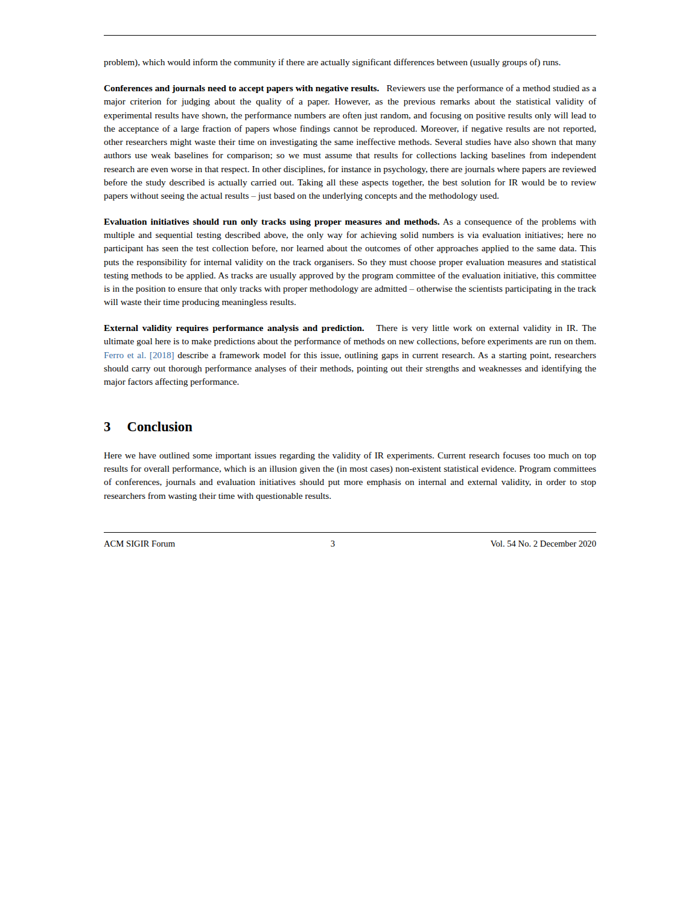problem), which would inform the community if there are actually significant differences between (usually groups of) runs.
Conferences and journals need to accept papers with negative results. Reviewers use the performance of a method studied as a major criterion for judging about the quality of a paper. However, as the previous remarks about the statistical validity of experimental results have shown, the performance numbers are often just random, and focusing on positive results only will lead to the acceptance of a large fraction of papers whose findings cannot be reproduced. Moreover, if negative results are not reported, other researchers might waste their time on investigating the same ineffective methods. Several studies have also shown that many authors use weak baselines for comparison; so we must assume that results for collections lacking baselines from independent research are even worse in that respect. In other disciplines, for instance in psychology, there are journals where papers are reviewed before the study described is actually carried out. Taking all these aspects together, the best solution for IR would be to review papers without seeing the actual results – just based on the underlying concepts and the methodology used.
Evaluation initiatives should run only tracks using proper measures and methods. As a consequence of the problems with multiple and sequential testing described above, the only way for achieving solid numbers is via evaluation initiatives; here no participant has seen the test collection before, nor learned about the outcomes of other approaches applied to the same data. This puts the responsibility for internal validity on the track organisers. So they must choose proper evaluation measures and statistical testing methods to be applied. As tracks are usually approved by the program committee of the evaluation initiative, this committee is in the position to ensure that only tracks with proper methodology are admitted – otherwise the scientists participating in the track will waste their time producing meaningless results.
External validity requires performance analysis and prediction. There is very little work on external validity in IR. The ultimate goal here is to make predictions about the performance of methods on new collections, before experiments are run on them. Ferro et al. [2018] describe a framework model for this issue, outlining gaps in current research. As a starting point, researchers should carry out thorough performance analyses of their methods, pointing out their strengths and weaknesses and identifying the major factors affecting performance.
3 Conclusion
Here we have outlined some important issues regarding the validity of IR experiments. Current research focuses too much on top results for overall performance, which is an illusion given the (in most cases) non-existent statistical evidence. Program committees of conferences, journals and evaluation initiatives should put more emphasis on internal and external validity, in order to stop researchers from wasting their time with questionable results.
ACM SIGIR Forum 3 Vol. 54 No. 2 December 2020